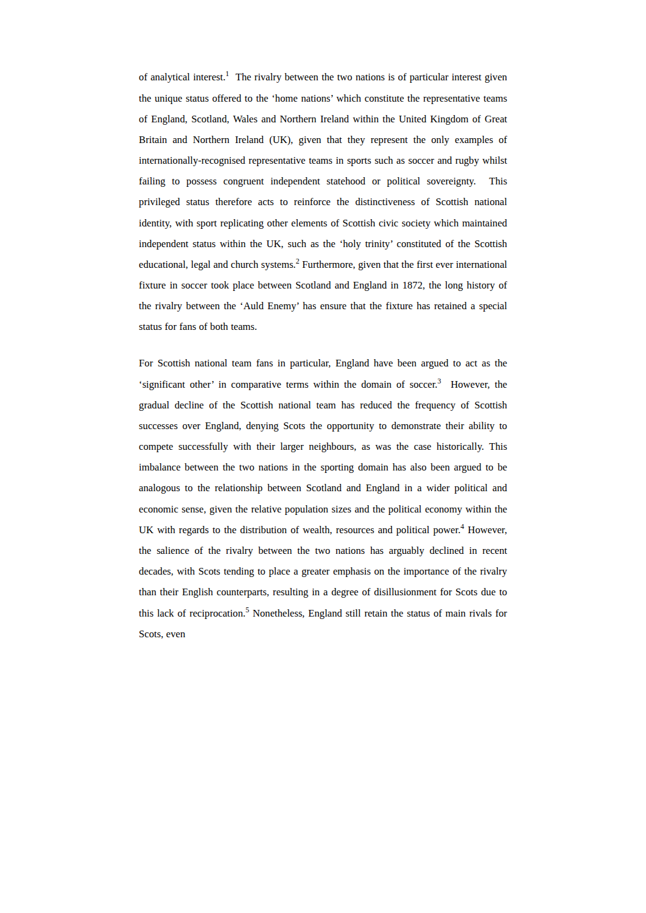of analytical interest.1 The rivalry between the two nations is of particular interest given the unique status offered to the ‘home nations’ which constitute the representative teams of England, Scotland, Wales and Northern Ireland within the United Kingdom of Great Britain and Northern Ireland (UK), given that they represent the only examples of internationally-recognised representative teams in sports such as soccer and rugby whilst failing to possess congruent independent statehood or political sovereignty. This privileged status therefore acts to reinforce the distinctiveness of Scottish national identity, with sport replicating other elements of Scottish civic society which maintained independent status within the UK, such as the ‘holy trinity’ constituted of the Scottish educational, legal and church systems.2 Furthermore, given that the first ever international fixture in soccer took place between Scotland and England in 1872, the long history of the rivalry between the ‘Auld Enemy’ has ensure that the fixture has retained a special status for fans of both teams.
For Scottish national team fans in particular, England have been argued to act as the ‘significant other’ in comparative terms within the domain of soccer.3 However, the gradual decline of the Scottish national team has reduced the frequency of Scottish successes over England, denying Scots the opportunity to demonstrate their ability to compete successfully with their larger neighbours, as was the case historically. This imbalance between the two nations in the sporting domain has also been argued to be analogous to the relationship between Scotland and England in a wider political and economic sense, given the relative population sizes and the political economy within the UK with regards to the distribution of wealth, resources and political power.4 However, the salience of the rivalry between the two nations has arguably declined in recent decades, with Scots tending to place a greater emphasis on the importance of the rivalry than their English counterparts, resulting in a degree of disillusionment for Scots due to this lack of reciprocation.5 Nonetheless, England still retain the status of main rivals for Scots, even